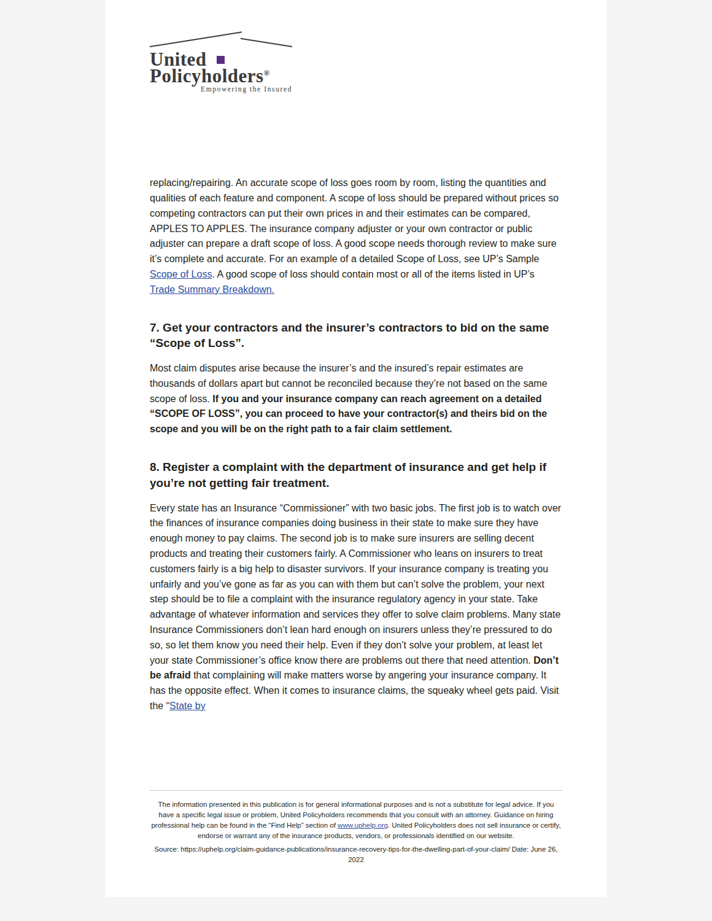United
Policyholders®
Empowering the Insured
replacing/repairing. An accurate scope of loss goes room by room, listing the quantities and qualities of each feature and component. A scope of loss should be prepared without prices so competing contractors can put their own prices in and their estimates can be compared, APPLES TO APPLES. The insurance company adjuster or your own contractor or public adjuster can prepare a draft scope of loss. A good scope needs thorough review to make sure it’s complete and accurate. For an example of a detailed Scope of Loss, see UP’s Sample Scope of Loss. A good scope of loss should contain most or all of the items listed in UP’s Trade Summary Breakdown.
7. Get your contractors and the insurer’s contractors to bid on the same “Scope of Loss”.
Most claim disputes arise because the insurer’s and the insured’s repair estimates are thousands of dollars apart but cannot be reconciled because they’re not based on the same scope of loss. If you and your insurance company can reach agreement on a detailed “SCOPE OF LOSS”, you can proceed to have your contractor(s) and theirs bid on the scope and you will be on the right path to a fair claim settlement.
8. Register a complaint with the department of insurance and get help if you’re not getting fair treatment.
Every state has an Insurance “Commissioner” with two basic jobs. The first job is to watch over the finances of insurance companies doing business in their state to make sure they have enough money to pay claims. The second job is to make sure insurers are selling decent products and treating their customers fairly. A Commissioner who leans on insurers to treat customers fairly is a big help to disaster survivors. If your insurance company is treating you unfairly and you’ve gone as far as you can with them but can’t solve the problem, your next step should be to file a complaint with the insurance regulatory agency in your state. Take advantage of whatever information and services they offer to solve claim problems. Many state Insurance Commissioners don’t lean hard enough on insurers unless they’re pressured to do so, so let them know you need their help. Even if they don’t solve your problem, at least let your state Commissioner’s office know there are problems out there that need attention. Don’t be afraid that complaining will make matters worse by angering your insurance company. It has the opposite effect. When it comes to insurance claims, the squeaky wheel gets paid. Visit the “State by
The information presented in this publication is for general informational purposes and is not a substitute for legal advice. If you have a specific legal issue or problem, United Policyholders recommends that you consult with an attorney. Guidance on hiring professional help can be found in the “Find Help” section of www.uphelp.org. United Policyholders does not sell insurance or certify, endorse or warrant any of the insurance products, vendors, or professionals identified on our website.
Source: https://uphelp.org/claim-guidance-publications/insurance-recovery-tips-for-the-dwelling-part-of-your-claim/ Date: June 26, 2022